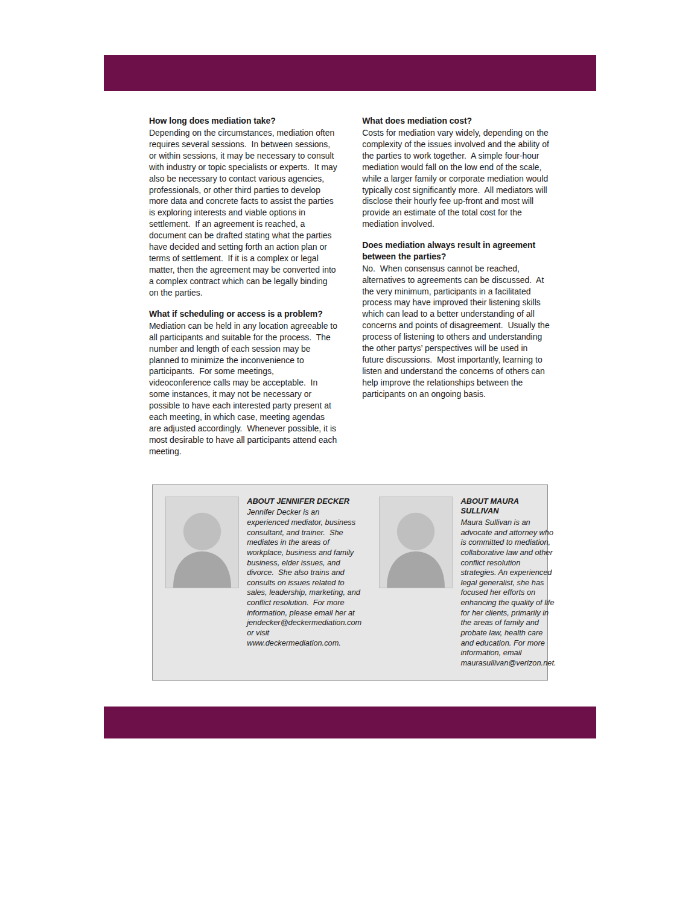How long does mediation take?
Depending on the circumstances, mediation often requires several sessions. In between sessions, or within sessions, it may be necessary to consult with industry or topic specialists or experts. It may also be necessary to contact various agencies, professionals, or other third parties to develop more data and concrete facts to assist the parties is exploring interests and viable options in settlement. If an agreement is reached, a document can be drafted stating what the parties have decided and setting forth an action plan or terms of settlement. If it is a complex or legal matter, then the agreement may be converted into a complex contract which can be legally binding on the parties.
What if scheduling or access is a problem?
Mediation can be held in any location agreeable to all participants and suitable for the process. The number and length of each session may be planned to minimize the inconvenience to participants. For some meetings, videoconference calls may be acceptable. In some instances, it may not be necessary or possible to have each interested party present at each meeting, in which case, meeting agendas are adjusted accordingly. Whenever possible, it is most desirable to have all participants attend each meeting.
What does mediation cost?
Costs for mediation vary widely, depending on the complexity of the issues involved and the ability of the parties to work together. A simple four-hour mediation would fall on the low end of the scale, while a larger family or corporate mediation would typically cost significantly more. All mediators will disclose their hourly fee up-front and most will provide an estimate of the total cost for the mediation involved.
Does mediation always result in agreement between the parties?
No. When consensus cannot be reached, alternatives to agreements can be discussed. At the very minimum, participants in a facilitated process may have improved their listening skills which can lead to a better understanding of all concerns and points of disagreement. Usually the process of listening to others and understanding the other partys’ perspectives will be used in future discussions. Most importantly, learning to listen and understand the concerns of others can help improve the relationships between the participants on an ongoing basis.
ABOUT JENNIFER DECKER
Jennifer Decker is an experienced mediator, business consultant, and trainer. She mediates in the areas of workplace, business and family business, elder issues, and divorce. She also trains and consults on issues related to sales, leadership, marketing, and conflict resolution. For more information, please email her at jendecker@deckermediation.com or visit www.deckermediation.com.
ABOUT MAURA SULLIVAN
Maura Sullivan is an advocate and attorney who is committed to mediation, collaborative law and other conflict resolution strategies. An experienced legal generalist, she has focused her efforts on enhancing the quality of life for her clients, primarily in the areas of family and probate law, health care and education. For more information, email maurasullivan@verizon.net.